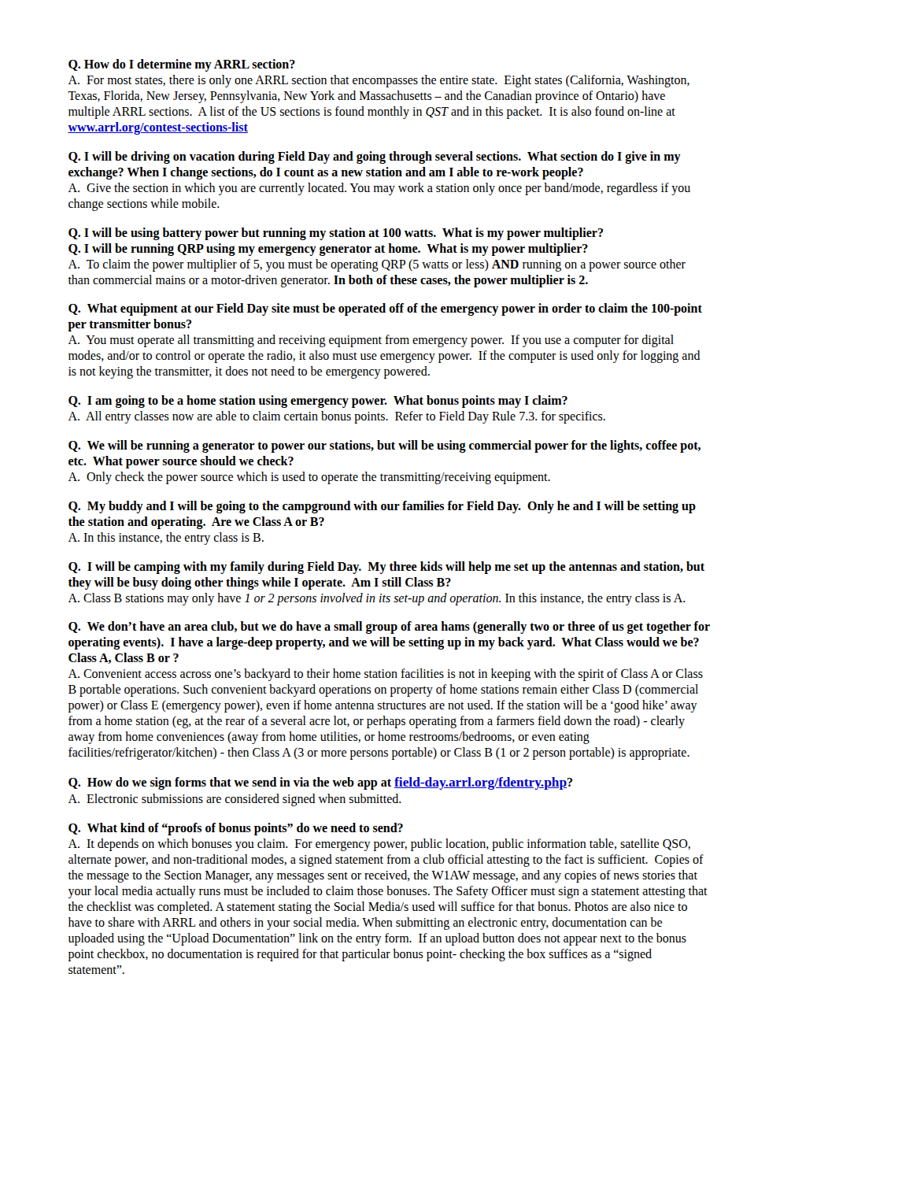Q. How do I determine my ARRL section?
A. For most states, there is only one ARRL section that encompasses the entire state. Eight states (California, Washington, Texas, Florida, New Jersey, Pennsylvania, New York and Massachusetts – and the Canadian province of Ontario) have multiple ARRL sections. A list of the US sections is found monthly in QST and in this packet. It is also found on-line at www.arrl.org/contest-sections-list
Q. I will be driving on vacation during Field Day and going through several sections. What section do I give in my exchange? When I change sections, do I count as a new station and am I able to re-work people?
A. Give the section in which you are currently located. You may work a station only once per band/mode, regardless if you change sections while mobile.
Q. I will be using battery power but running my station at 100 watts. What is my power multiplier?
Q. I will be running QRP using my emergency generator at home. What is my power multiplier?
A. To claim the power multiplier of 5, you must be operating QRP (5 watts or less) AND running on a power source other than commercial mains or a motor-driven generator. In both of these cases, the power multiplier is 2.
Q. What equipment at our Field Day site must be operated off of the emergency power in order to claim the 100-point per transmitter bonus?
A. You must operate all transmitting and receiving equipment from emergency power. If you use a computer for digital modes, and/or to control or operate the radio, it also must use emergency power. If the computer is used only for logging and is not keying the transmitter, it does not need to be emergency powered.
Q. I am going to be a home station using emergency power. What bonus points may I claim?
A. All entry classes now are able to claim certain bonus points. Refer to Field Day Rule 7.3. for specifics.
Q. We will be running a generator to power our stations, but will be using commercial power for the lights, coffee pot, etc. What power source should we check?
A. Only check the power source which is used to operate the transmitting/receiving equipment.
Q. My buddy and I will be going to the campground with our families for Field Day. Only he and I will be setting up the station and operating. Are we Class A or B?
A. In this instance, the entry class is B.
Q. I will be camping with my family during Field Day. My three kids will help me set up the antennas and station, but they will be busy doing other things while I operate. Am I still Class B?
A. Class B stations may only have 1 or 2 persons involved in its set-up and operation. In this instance, the entry class is A.
Q. We don’t have an area club, but we do have a small group of area hams (generally two or three of us get together for operating events). I have a large-deep property, and we will be setting up in my back yard. What Class would we be? Class A, Class B or ?
A. Convenient access across one’s backyard to their home station facilities is not in keeping with the spirit of Class A or Class B portable operations. Such convenient backyard operations on property of home stations remain either Class D (commercial power) or Class E (emergency power), even if home antenna structures are not used. If the station will be a ‘good hike’ away from a home station (eg, at the rear of a several acre lot, or perhaps operating from a farmers field down the road) - clearly away from home conveniences (away from home utilities, or home restrooms/bedrooms, or even eating facilities/refrigerator/kitchen) - then Class A (3 or more persons portable) or Class B (1 or 2 person portable) is appropriate.
Q. How do we sign forms that we send in via the web app at field-day.arrl.org/fdentry.php?
A. Electronic submissions are considered signed when submitted.
Q. What kind of “proofs of bonus points” do we need to send?
A. It depends on which bonuses you claim. For emergency power, public location, public information table, satellite QSO, alternate power, and non-traditional modes, a signed statement from a club official attesting to the fact is sufficient. Copies of the message to the Section Manager, any messages sent or received, the W1AW message, and any copies of news stories that your local media actually runs must be included to claim those bonuses. The Safety Officer must sign a statement attesting that the checklist was completed. A statement stating the Social Media/s used will suffice for that bonus. Photos are also nice to have to share with ARRL and others in your social media. When submitting an electronic entry, documentation can be uploaded using the “Upload Documentation” link on the entry form. If an upload button does not appear next to the bonus point checkbox, no documentation is required for that particular bonus point- checking the box suffices as a “signed statement”.